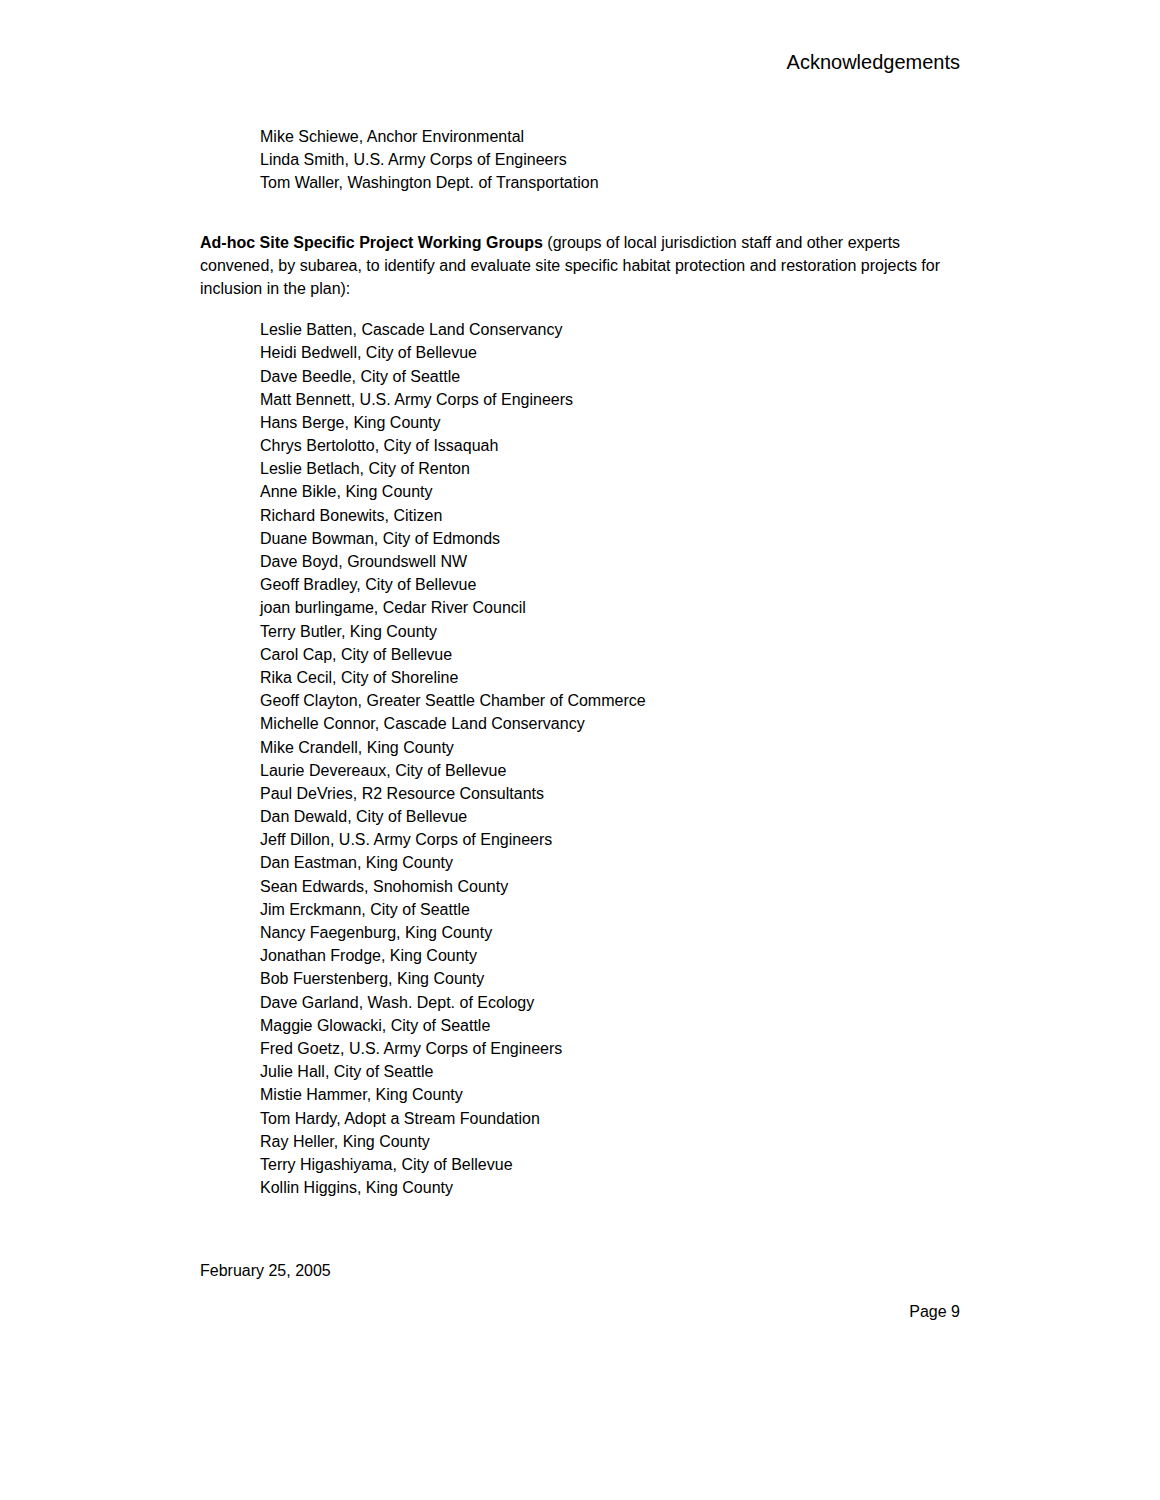Acknowledgements
Mike Schiewe, Anchor Environmental
Linda Smith, U.S. Army Corps of Engineers
Tom Waller, Washington Dept. of Transportation
Ad-hoc Site Specific Project Working Groups (groups of local jurisdiction staff and other experts convened, by subarea, to identify and evaluate site specific habitat protection and restoration projects for inclusion in the plan):
Leslie Batten, Cascade Land Conservancy
Heidi Bedwell, City of Bellevue
Dave Beedle, City of Seattle
Matt Bennett, U.S. Army Corps of Engineers
Hans Berge, King County
Chrys Bertolotto, City of Issaquah
Leslie Betlach, City of Renton
Anne Bikle, King County
Richard Bonewits, Citizen
Duane Bowman, City of Edmonds
Dave Boyd, Groundswell NW
Geoff Bradley, City of Bellevue
joan burlingame, Cedar River Council
Terry Butler, King County
Carol Cap, City of Bellevue
Rika Cecil, City of Shoreline
Geoff Clayton, Greater Seattle Chamber of Commerce
Michelle Connor, Cascade Land Conservancy
Mike Crandell, King County
Laurie Devereaux, City of Bellevue
Paul DeVries, R2 Resource Consultants
Dan Dewald, City of Bellevue
Jeff Dillon, U.S. Army Corps of Engineers
Dan Eastman, King County
Sean Edwards, Snohomish County
Jim Erckmann, City of Seattle
Nancy Faegenburg, King County
Jonathan Frodge, King County
Bob Fuerstenberg, King County
Dave Garland, Wash. Dept. of Ecology
Maggie Glowacki, City of Seattle
Fred Goetz, U.S. Army Corps of Engineers
Julie Hall, City of Seattle
Mistie Hammer, King County
Tom Hardy, Adopt a Stream Foundation
Ray Heller, King County
Terry Higashiyama, City of Bellevue
Kollin Higgins, King County
February 25, 2005
Page 9